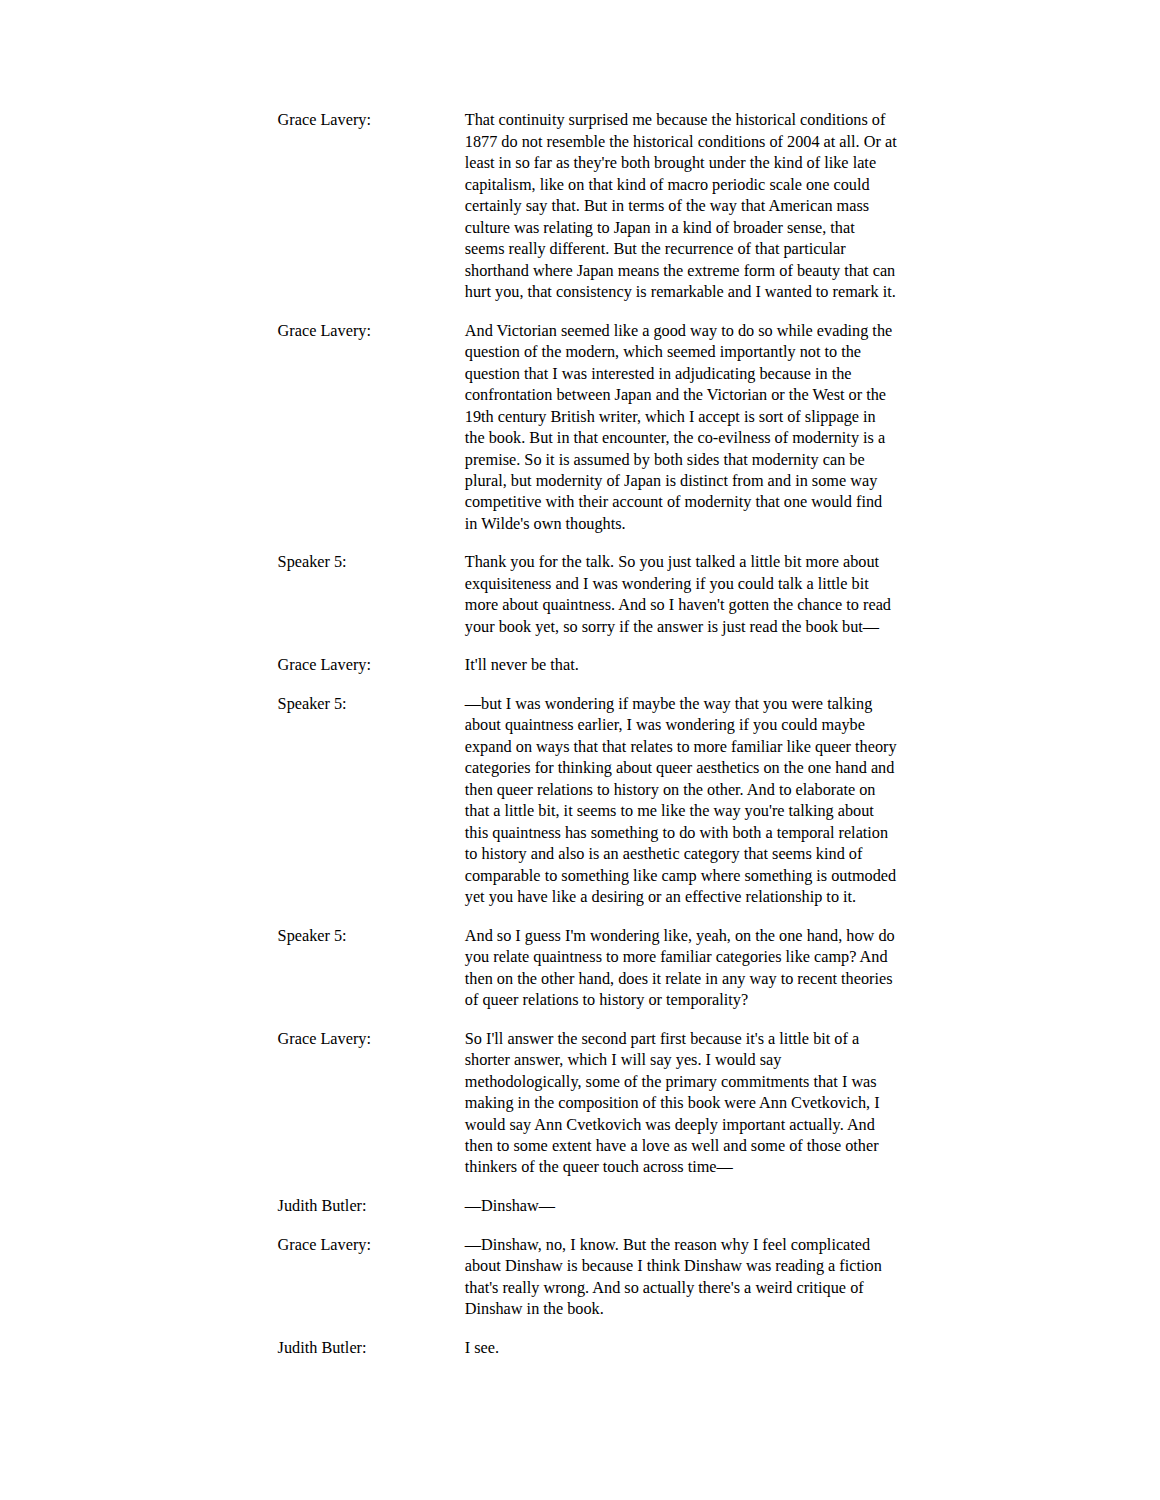| Grace Lavery: | That continuity surprised me because the historical conditions of 1877 do not resemble the historical conditions of 2004 at all. Or at least in so far as they're both brought under the kind of like late capitalism, like on that kind of macro periodic scale one could certainly say that. But in terms of the way that American mass culture was relating to Japan in a kind of broader sense, that seems really different. But the recurrence of that particular shorthand where Japan means the extreme form of beauty that can hurt you, that consistency is remarkable and I wanted to remark it. |
| Grace Lavery: | And Victorian seemed like a good way to do so while evading the question of the modern, which seemed importantly not to the question that I was interested in adjudicating because in the confrontation between Japan and the Victorian or the West or the 19th century British writer, which I accept is sort of slippage in the book. But in that encounter, the co-evilness of modernity is a premise. So it is assumed by both sides that modernity can be plural, but modernity of Japan is distinct from and in some way competitive with their account of modernity that one would find in Wilde's own thoughts. |
| Speaker 5: | Thank you for the talk. So you just talked a little bit more about exquisiteness and I was wondering if you could talk a little bit more about quaintness. And so I haven't gotten the chance to read your book yet, so sorry if the answer is just read the book but— |
| Grace Lavery: | It'll never be that. |
| Speaker 5: | —but I was wondering if maybe the way that you were talking about quaintness earlier, I was wondering if you could maybe expand on ways that that relates to more familiar like queer theory categories for thinking about queer aesthetics on the one hand and then queer relations to history on the other. And to elaborate on that a little bit, it seems to me like the way you're talking about this quaintness has something to do with both a temporal relation to history and also is an aesthetic category that seems kind of comparable to something like camp where something is outmoded yet you have like a desiring or an effective relationship to it. |
| Speaker 5: | And so I guess I'm wondering like, yeah, on the one hand, how do you relate quaintness to more familiar categories like camp? And then on the other hand, does it relate in any way to recent theories of queer relations to history or temporality? |
| Grace Lavery: | So I'll answer the second part first because it's a little bit of a shorter answer, which I will say yes. I would say methodologically, some of the primary commitments that I was making in the composition of this book were Ann Cvetkovich, I would say Ann Cvetkovich was deeply important actually. And then to some extent have a love as well and some of those other thinkers of the queer touch across time— |
| Judith Butler: | —Dinshaw— |
| Grace Lavery: | —Dinshaw, no, I know. But the reason why I feel complicated about Dinshaw is because I think Dinshaw was reading a fiction that's really wrong. And so actually there's a weird critique of Dinshaw in the book. |
| Judith Butler: | I see. |